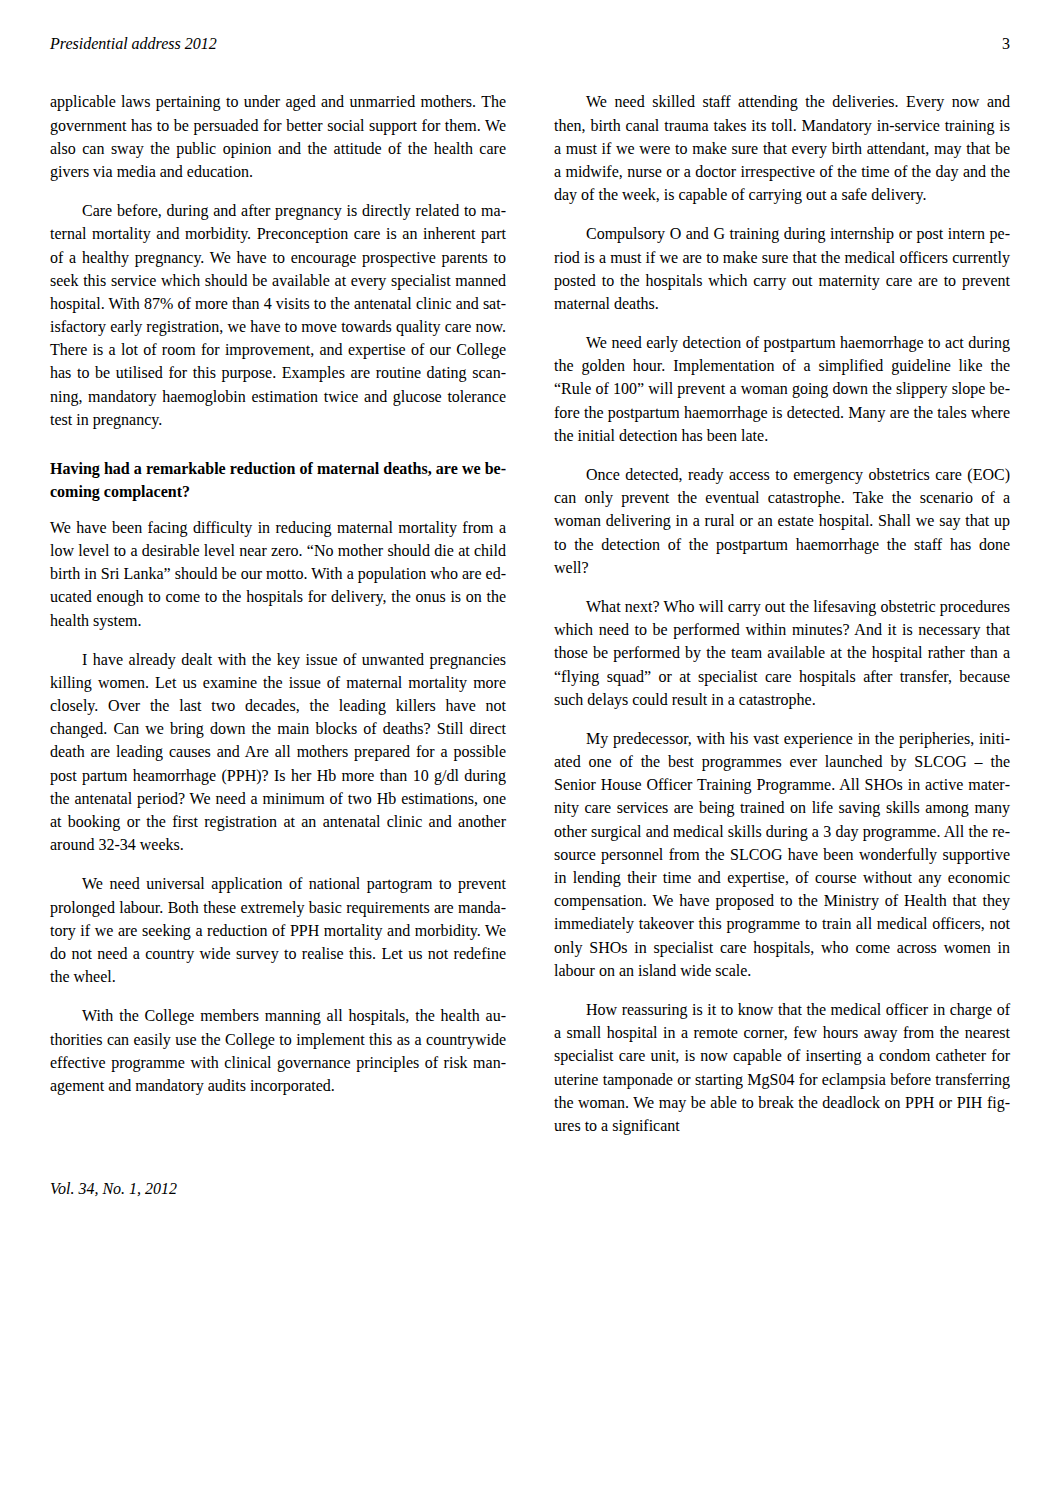Presidential address 2012 3
applicable laws pertaining to under aged and unmarried mothers. The government has to be persuaded for better social support for them. We also can sway the public opinion and the attitude of the health care givers via media and education.
Care before, during and after pregnancy is directly related to maternal mortality and morbidity. Preconception care is an inherent part of a healthy pregnancy. We have to encourage prospective parents to seek this service which should be available at every specialist manned hospital. With 87% of more than 4 visits to the antenatal clinic and satisfactory early registration, we have to move towards quality care now. There is a lot of room for improvement, and expertise of our College has to be utilised for this purpose. Examples are routine dating scanning, mandatory haemoglobin estimation twice and glucose tolerance test in pregnancy.
Having had a remarkable reduction of maternal deaths, are we becoming complacent?
We have been facing difficulty in reducing maternal mortality from a low level to a desirable level near zero. “No mother should die at child birth in Sri Lanka” should be our motto. With a population who are educated enough to come to the hospitals for delivery, the onus is on the health system.
I have already dealt with the key issue of unwanted pregnancies killing women. Let us examine the issue of maternal mortality more closely. Over the last two decades, the leading killers have not changed. Can we bring down the main blocks of deaths? Still direct death are leading causes and Are all mothers prepared for a possible post partum heamorrhage (PPH)? Is her Hb more than 10 g/dl during the antenatal period? We need a minimum of two Hb estimations, one at booking or the first registration at an antenatal clinic and another around 32-34 weeks.
We need universal application of national partogram to prevent prolonged labour. Both these extremely basic requirements are mandatory if we are seeking a reduction of PPH mortality and morbidity. We do not need a country wide survey to realise this. Let us not redefine the wheel.
With the College members manning all hospitals, the health authorities can easily use the College to implement this as a countrywide effective programme with clinical governance principles of risk management and mandatory audits incorporated.
We need skilled staff attending the deliveries. Every now and then, birth canal trauma takes its toll. Mandatory in-service training is a must if we were to make sure that every birth attendant, may that be a midwife, nurse or a doctor irrespective of the time of the day and the day of the week, is capable of carrying out a safe delivery.
Compulsory O and G training during internship or post intern period is a must if we are to make sure that the medical officers currently posted to the hospitals which carry out maternity care are to prevent maternal deaths.
We need early detection of postpartum haemorrhage to act during the golden hour. Implementation of a simplified guideline like the “Rule of 100” will prevent a woman going down the slippery slope before the postpartum haemorrhage is detected. Many are the tales where the initial detection has been late.
Once detected, ready access to emergency obstetrics care (EOC) can only prevent the eventual catastrophe. Take the scenario of a woman delivering in a rural or an estate hospital. Shall we say that up to the detection of the postpartum haemorrhage the staff has done well?
What next? Who will carry out the lifesaving obstetric procedures which need to be performed within minutes? And it is necessary that those be performed by the team available at the hospital rather than a “flying squad” or at specialist care hospitals after transfer, because such delays could result in a catastrophe.
My predecessor, with his vast experience in the peripheries, initiated one of the best programmes ever launched by SLCOG – the Senior House Officer Training Programme. All SHOs in active maternity care services are being trained on life saving skills among many other surgical and medical skills during a 3 day programme. All the resource personnel from the SLCOG have been wonderfully supportive in lending their time and expertise, of course without any economic compensation. We have proposed to the Ministry of Health that they immediately takeover this programme to train all medical officers, not only SHOs in specialist care hospitals, who come across women in labour on an island wide scale.
How reassuring is it to know that the medical officer in charge of a small hospital in a remote corner, few hours away from the nearest specialist care unit, is now capable of inserting a condom catheter for uterine tamponade or starting MgS04 for eclampsia before transferring the woman. We may be able to break the deadlock on PPH or PIH figures to a significant
Vol. 34, No. 1, 2012